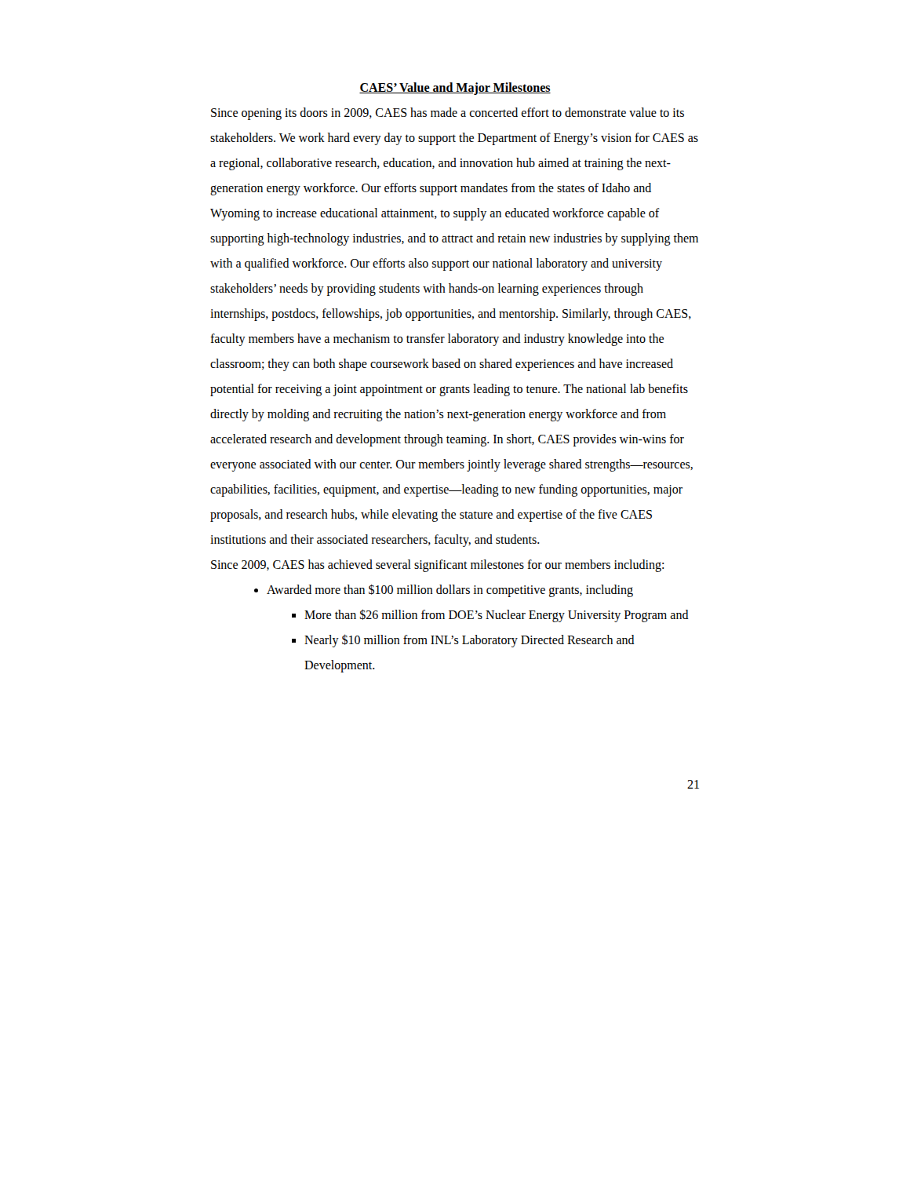CAES’ Value and Major Milestones
Since opening its doors in 2009, CAES has made a concerted effort to demonstrate value to its stakeholders. We work hard every day to support the Department of Energy’s vision for CAES as a regional, collaborative research, education, and innovation hub aimed at training the next-generation energy workforce. Our efforts support mandates from the states of Idaho and Wyoming to increase educational attainment, to supply an educated workforce capable of supporting high-technology industries, and to attract and retain new industries by supplying them with a qualified workforce. Our efforts also support our national laboratory and university stakeholders’ needs by providing students with hands-on learning experiences through internships, postdocs, fellowships, job opportunities, and mentorship. Similarly, through CAES, faculty members have a mechanism to transfer laboratory and industry knowledge into the classroom; they can both shape coursework based on shared experiences and have increased potential for receiving a joint appointment or grants leading to tenure. The national lab benefits directly by molding and recruiting the nation’s next-generation energy workforce and from accelerated research and development through teaming. In short, CAES provides win-wins for everyone associated with our center. Our members jointly leverage shared strengths—resources, capabilities, facilities, equipment, and expertise—leading to new funding opportunities, major proposals, and research hubs, while elevating the stature and expertise of the five CAES institutions and their associated researchers, faculty, and students.
Since 2009, CAES has achieved several significant milestones for our members including:
Awarded more than $100 million dollars in competitive grants, including
More than $26 million from DOE’s Nuclear Energy University Program and
Nearly $10 million from INL’s Laboratory Directed Research and Development.
21